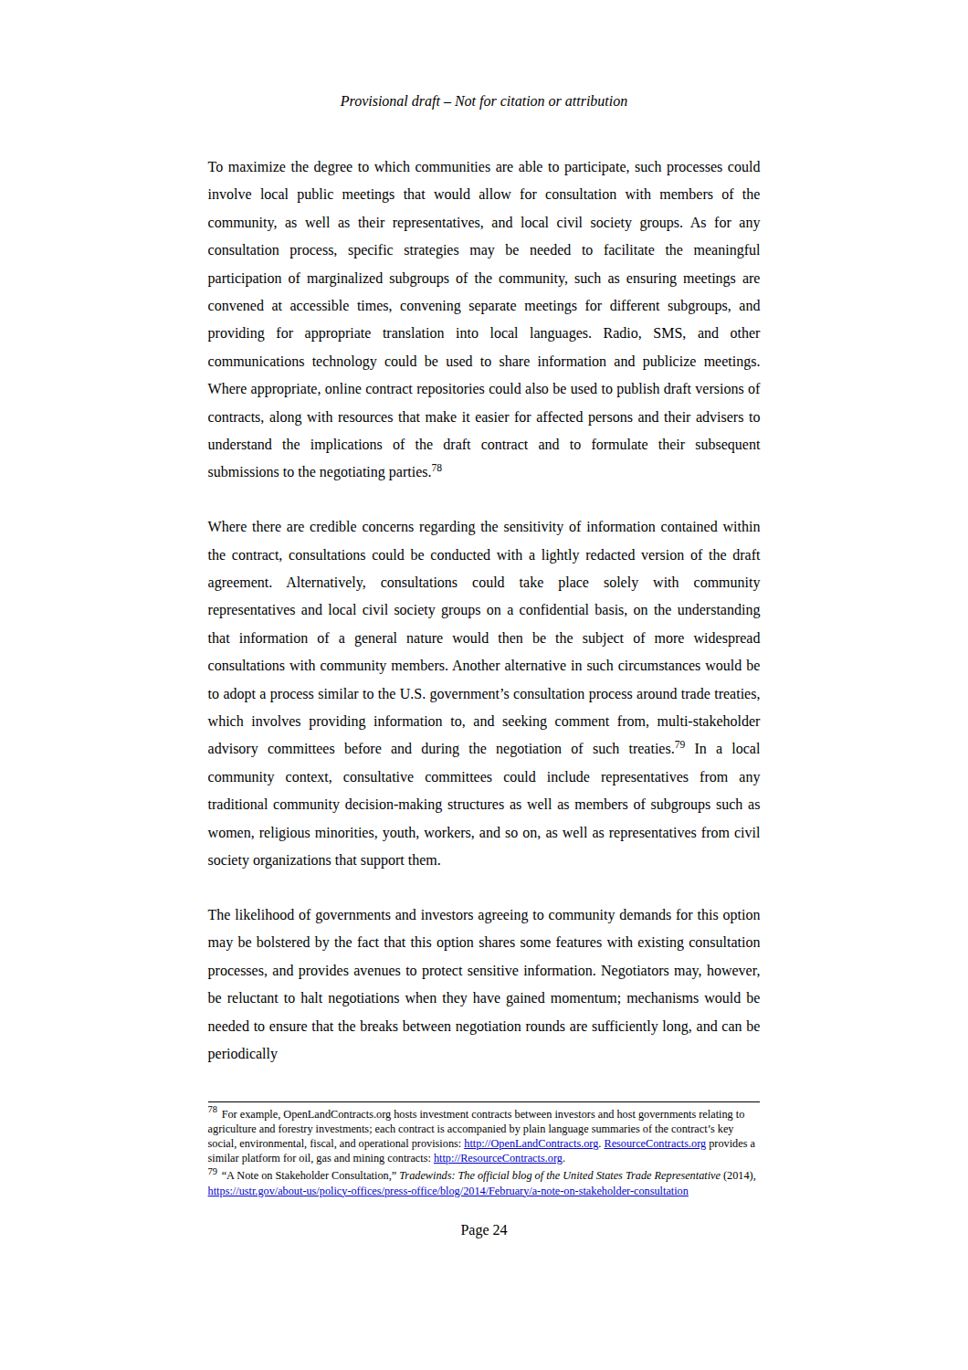Provisional draft – Not for citation or attribution
To maximize the degree to which communities are able to participate, such processes could involve local public meetings that would allow for consultation with members of the community, as well as their representatives, and local civil society groups. As for any consultation process, specific strategies may be needed to facilitate the meaningful participation of marginalized subgroups of the community, such as ensuring meetings are convened at accessible times, convening separate meetings for different subgroups, and providing for appropriate translation into local languages. Radio, SMS, and other communications technology could be used to share information and publicize meetings. Where appropriate, online contract repositories could also be used to publish draft versions of contracts, along with resources that make it easier for affected persons and their advisers to understand the implications of the draft contract and to formulate their subsequent submissions to the negotiating parties.78
Where there are credible concerns regarding the sensitivity of information contained within the contract, consultations could be conducted with a lightly redacted version of the draft agreement. Alternatively, consultations could take place solely with community representatives and local civil society groups on a confidential basis, on the understanding that information of a general nature would then be the subject of more widespread consultations with community members. Another alternative in such circumstances would be to adopt a process similar to the U.S. government’s consultation process around trade treaties, which involves providing information to, and seeking comment from, multi-stakeholder advisory committees before and during the negotiation of such treaties.79 In a local community context, consultative committees could include representatives from any traditional community decision-making structures as well as members of subgroups such as women, religious minorities, youth, workers, and so on, as well as representatives from civil society organizations that support them.
The likelihood of governments and investors agreeing to community demands for this option may be bolstered by the fact that this option shares some features with existing consultation processes, and provides avenues to protect sensitive information. Negotiators may, however, be reluctant to halt negotiations when they have gained momentum; mechanisms would be needed to ensure that the breaks between negotiation rounds are sufficiently long, and can be periodically
78 For example, OpenLandContracts.org hosts investment contracts between investors and host governments relating to agriculture and forestry investments; each contract is accompanied by plain language summaries of the contract’s key social, environmental, fiscal, and operational provisions: http://OpenLandContracts.org. ResourceContracts.org provides a similar platform for oil, gas and mining contracts: http://ResourceContracts.org.
79 “A Note on Stakeholder Consultation,” Tradewinds: The official blog of the United States Trade Representative (2014), https://ustr.gov/about-us/policy-offices/press-office/blog/2014/February/a-note-on-stakeholder-consultation
Page 24